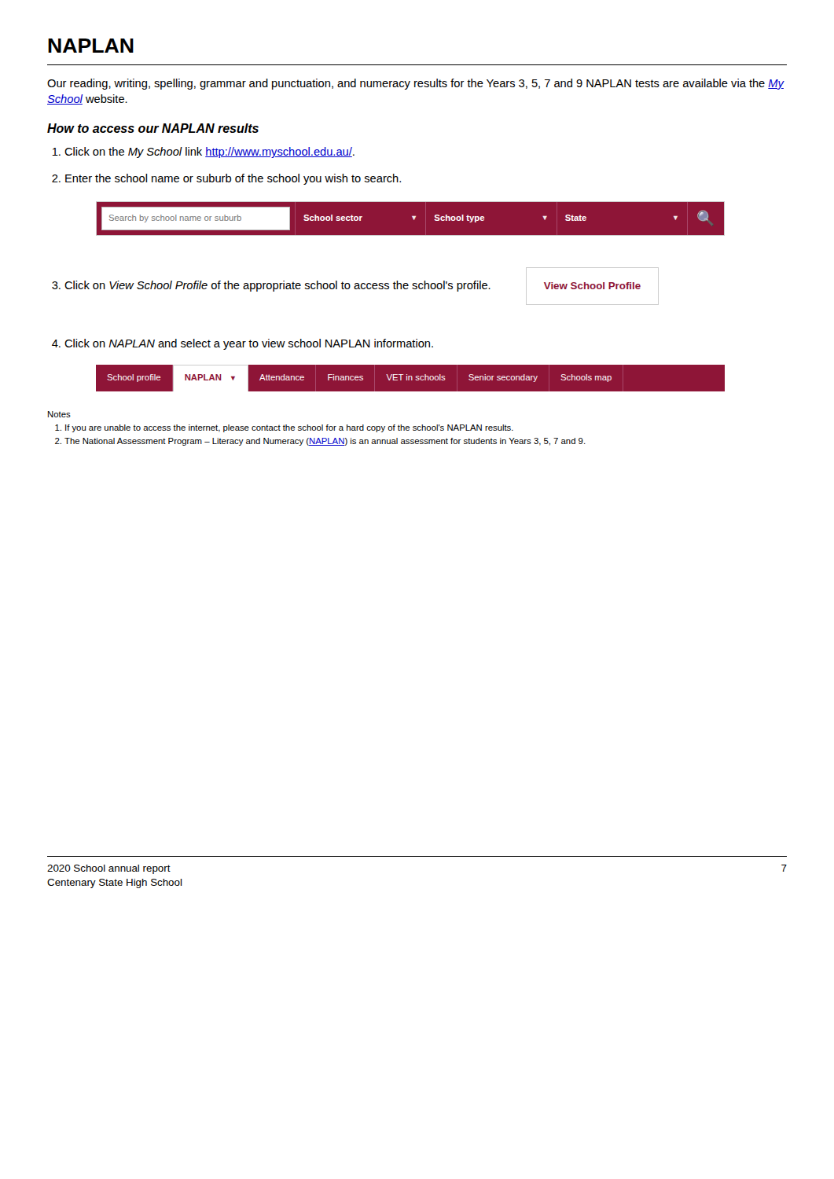NAPLAN
Our reading, writing, spelling, grammar and punctuation, and numeracy results for the Years 3, 5, 7 and 9 NAPLAN tests are available via the My School website.
How to access our NAPLAN results
Click on the My School link http://www.myschool.edu.au/.
Enter the school name or suburb of the school you wish to search.
Search by school name or suburb
School sector▼
School type▼
State▼
🔍
Click on View School Profile of the appropriate school to access the school's profile.
View School Profile
Click on NAPLAN and select a year to view school NAPLAN information.
School profile
NAPLAN ▼
Attendance
Finances
VET in schools
Senior secondary
Schools map
Notes
If you are unable to access the internet, please contact the school for a hard copy of the school's NAPLAN results.
The National Assessment Program – Literacy and Numeracy (NAPLAN) is an annual assessment for students in Years 3, 5, 7 and 9.
2020 School annual report
Centenary State High School
7